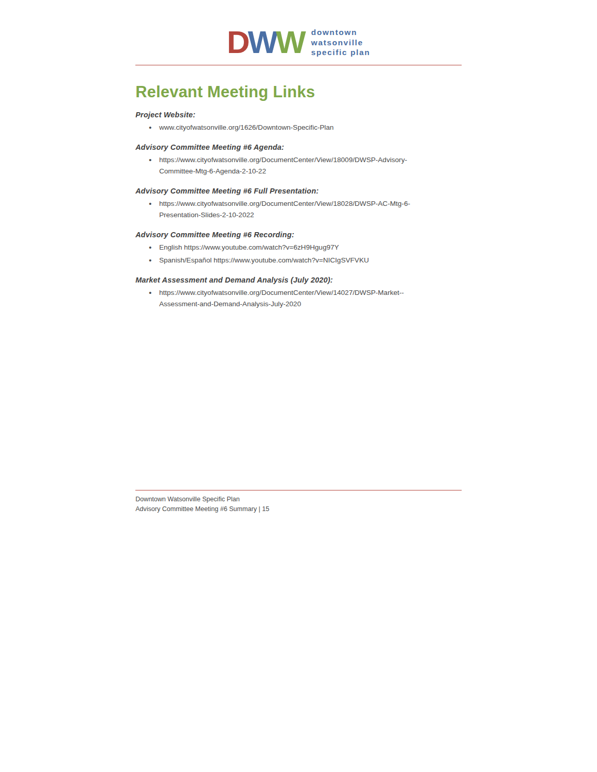DWW
downtown
watsonville
specific plan
Relevant Meeting Links
Project Website:
www.cityofwatsonville.org/1626/Downtown-Specific-Plan
Advisory Committee Meeting #6 Agenda:
https://www.cityofwatsonville.org/DocumentCenter/View/18009/DWSP-Advisory-
Committee-Mtg-6-Agenda-2-10-22
Advisory Committee Meeting #6 Full Presentation:
https://www.cityofwatsonville.org/DocumentCenter/View/18028/DWSP-AC-Mtg-6-
Presentation-Slides-2-10-2022
Advisory Committee Meeting #6 Recording:
English https://www.youtube.com/watch?v=6zH9Hgug97Y
Spanish/Español https://www.youtube.com/watch?v=NICIgSVFVKU
Market Assessment and Demand Analysis (July 2020):
https://www.cityofwatsonville.org/DocumentCenter/View/14027/DWSP-Market--
Assessment-and-Demand-Analysis-July-2020
Downtown Watsonville Specific Plan
Advisory Committee Meeting #6 Summary | 15